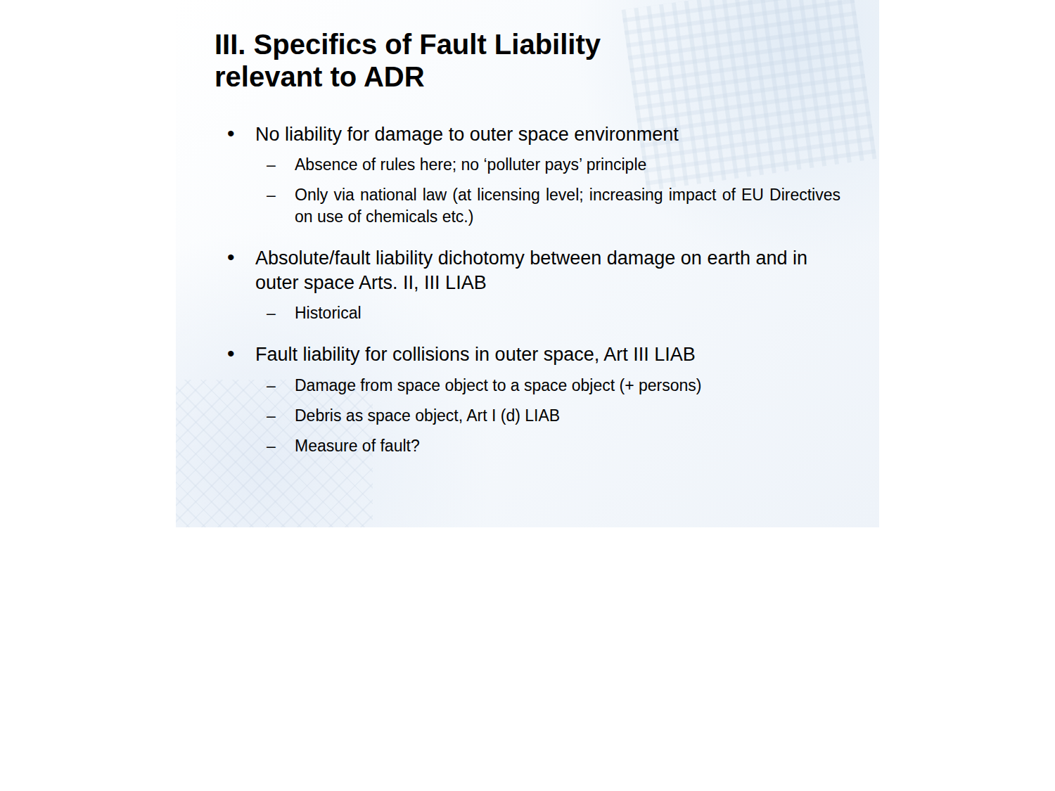III. Specifics of Fault Liability relevant to ADR
No liability for damage to outer space environment
Absence of rules here; no ‘polluter pays’ principle
Only via national law (at licensing level; increasing impact of EU Directives on use of chemicals etc.)
Absolute/fault liability dichotomy between damage on earth and in outer space Arts. II, III LIAB
Historical
Fault liability for collisions in outer space, Art III LIAB
Damage from space object to a space object (+ persons)
Debris as space object, Art I (d) LIAB
Measure of fault?